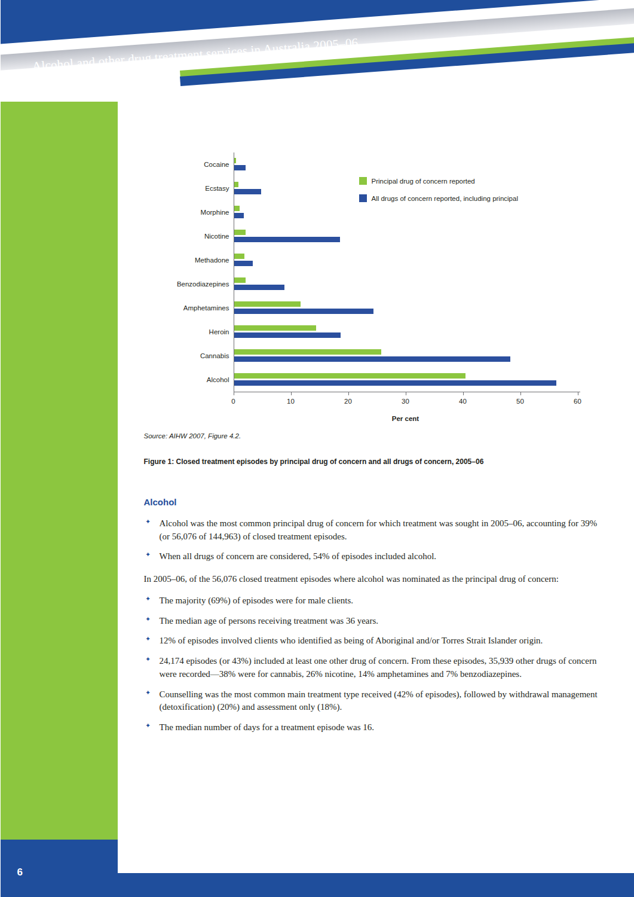Alcohol and other drug treatment services in Australia 2005–06
6
Principal drug of concern reported
All drugs of concern reported, including principal
Cocaine
Ecstasy
Morphine
Nicotine
Methadone
Benzodiazepines
Amphetamines
Heroin
Cannabis
Alcohol
0
10
20
30
40
50
60
Per cent
Source: AIHW 2007, Figure 4.2.
Figure 1: Closed treatment episodes by principal drug of concern and all drugs of concern, 2005–06
Alcohol
Alcohol was the most common principal drug of concern for which treatment was sought in 2005–06, accounting for 39% (or 56,076 of 144,963) of closed treatment episodes.
When all drugs of concern are considered, 54% of episodes included alcohol.
In 2005–06, of the 56,076 closed treatment episodes where alcohol was nominated as the principal drug of concern:
The majority (69%) of episodes were for male clients.
The median age of persons receiving treatment was 36 years.
12% of episodes involved clients who identified as being of Aboriginal and/or Torres Strait Islander origin.
24,174 episodes (or 43%) included at least one other drug of concern. From these episodes, 35,939 other drugs of concern were recorded—38% were for cannabis, 26% nicotine, 14% amphetamines and 7% benzodiazepines.
Counselling was the most common main treatment type received (42% of episodes), followed by withdrawal management (detoxification) (20%) and assessment only (18%).
The median number of days for a treatment episode was 16.